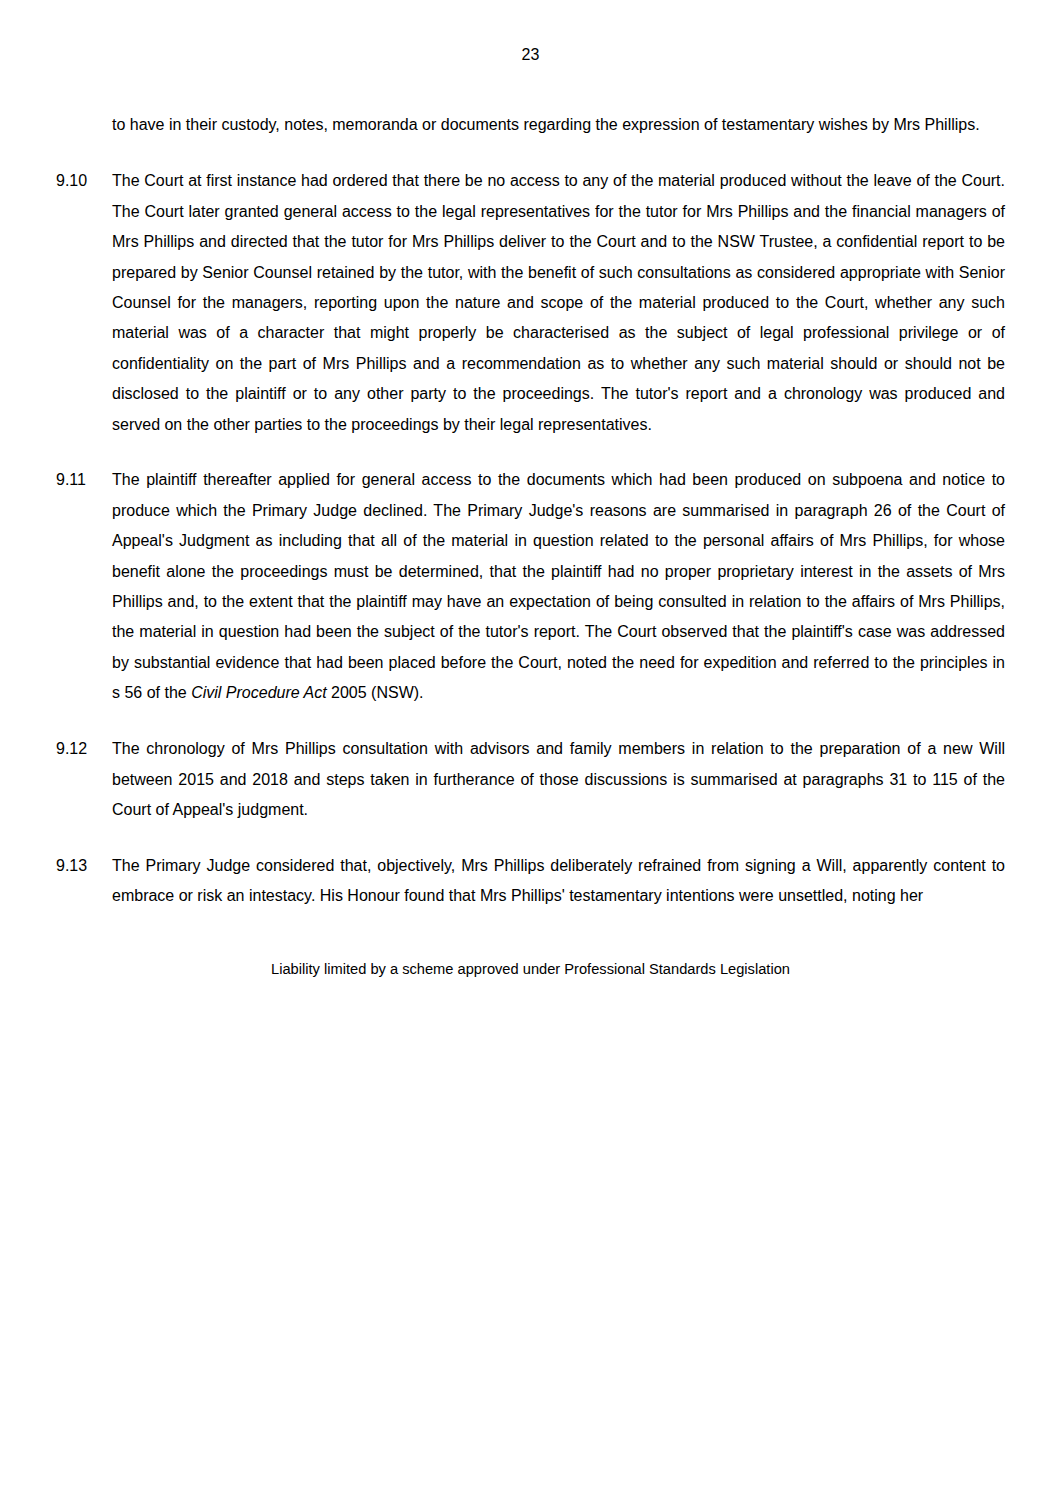23
to have in their custody, notes, memoranda or documents regarding the expression of testamentary wishes by Mrs Phillips.
9.10 The Court at first instance had ordered that there be no access to any of the material produced without the leave of the Court. The Court later granted general access to the legal representatives for the tutor for Mrs Phillips and the financial managers of Mrs Phillips and directed that the tutor for Mrs Phillips deliver to the Court and to the NSW Trustee, a confidential report to be prepared by Senior Counsel retained by the tutor, with the benefit of such consultations as considered appropriate with Senior Counsel for the managers, reporting upon the nature and scope of the material produced to the Court, whether any such material was of a character that might properly be characterised as the subject of legal professional privilege or of confidentiality on the part of Mrs Phillips and a recommendation as to whether any such material should or should not be disclosed to the plaintiff or to any other party to the proceedings. The tutor's report and a chronology was produced and served on the other parties to the proceedings by their legal representatives.
9.11 The plaintiff thereafter applied for general access to the documents which had been produced on subpoena and notice to produce which the Primary Judge declined. The Primary Judge's reasons are summarised in paragraph 26 of the Court of Appeal's Judgment as including that all of the material in question related to the personal affairs of Mrs Phillips, for whose benefit alone the proceedings must be determined, that the plaintiff had no proper proprietary interest in the assets of Mrs Phillips and, to the extent that the plaintiff may have an expectation of being consulted in relation to the affairs of Mrs Phillips, the material in question had been the subject of the tutor's report. The Court observed that the plaintiff's case was addressed by substantial evidence that had been placed before the Court, noted the need for expedition and referred to the principles in s 56 of the Civil Procedure Act 2005 (NSW).
9.12 The chronology of Mrs Phillips consultation with advisors and family members in relation to the preparation of a new Will between 2015 and 2018 and steps taken in furtherance of those discussions is summarised at paragraphs 31 to 115 of the Court of Appeal's judgment.
9.13 The Primary Judge considered that, objectively, Mrs Phillips deliberately refrained from signing a Will, apparently content to embrace or risk an intestacy. His Honour found that Mrs Phillips' testamentary intentions were unsettled, noting her
Liability limited by a scheme approved under Professional Standards Legislation